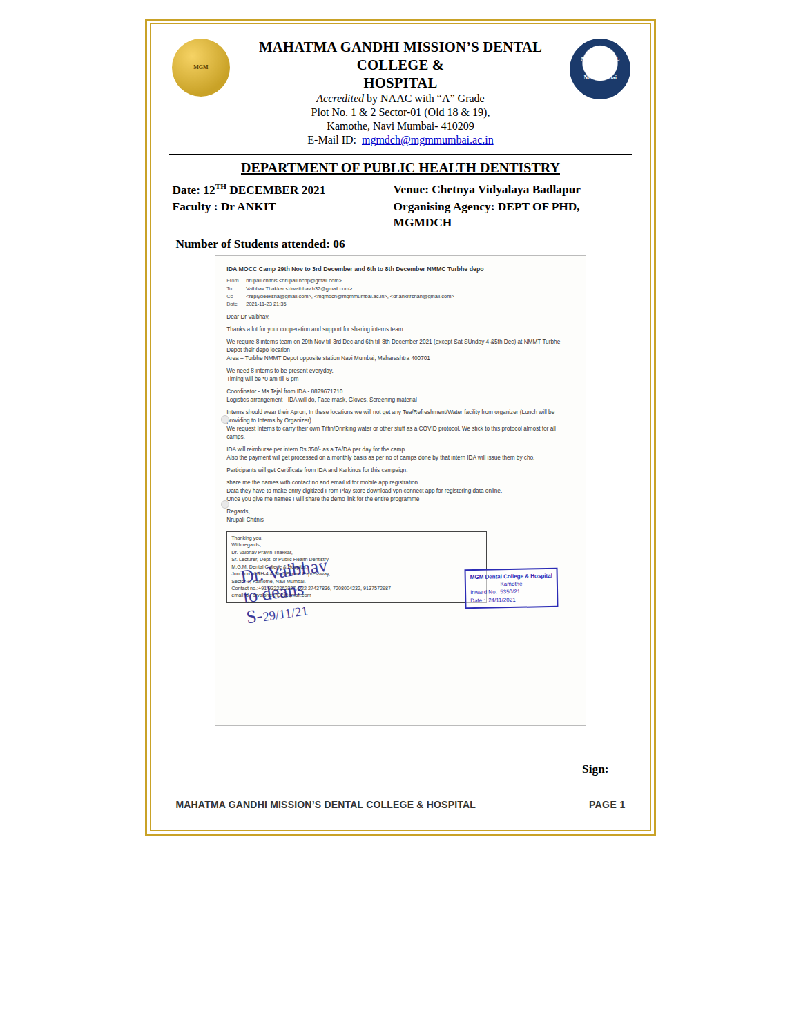MGM
MAHATMA GANDHI MISSION’S DENTAL COLLEGE &
HOSPITAL
Accredited by NAAC with “A” Grade
Plot No. 1 & 2 Sector-01 (Old 18 & 19),
Kamothe, Navi Mumbai- 410209
E-Mail ID: mgmdch@mgmmumbai.ac.in
MGM DENTAL
COLLEGE &
HOSPITAL
Navi Mumbai
DEPARTMENT OF PUBLIC HEALTH DENTISTRY
Date: 12TH DECEMBER 2021
Venue: Chetnya Vidyalaya Badlapur
Faculty : Dr ANKIT
Organising Agency: DEPT OF PHD,
MGMDCH
Number of Students attended: 06
IDA MOCC Camp 29th Nov to 3rd December and 6th to 8th December NMMC Turbhe depo
From nrupali chitnis <nrupali.nchp@gmail.com>
To Vaibhav Thakkar <drvaibhav.h32@gmail.com>
Cc <replydeeksha@gmail.com>, <mgmdch@mgmmumbai.ac.in>, <dr.ankitrshah@gmail.com>
Date 2021-11-23 21:35
Dear Dr Vaibhav,
Thanks a lot for your cooperation and support for sharing interns team
We require 8 interns team on 29th Nov till 3rd Dec and 6th till 8th December 2021 (except Sat SUnday 4 &5th Dec) at NMMT Turbhe Depot their depo location
Area – Turbhe NMMT Depot opposite station Navi Mumbai, Maharashtra 400701
We need 8 interns to be present everyday.
Timing will be *0 am till 6 pm
Coordinator - Ms Tejal from IDA - 8879671710
Logistics arrangement - IDA will do, Face mask, Gloves, Screening material
Interns should wear their Apron, In these locations we will not get any Tea/Refreshment/Water facility from organizer (Lunch will be providing to Interns by Organizer)
We request Interns to carry their own Tiffin/Drinking water or other stuff as a COVID protocol. We stick to this protocol almost for all camps.
IDA will reimburse per intern Rs.350/- as a TA/DA per day for the camp.
Also the payment will get processed on a monthly basis as per no of camps done by that intern IDA will issue them by cho.
Participants will get Certificate from IDA and Karkinos for this campaign.
share me the names with contact no and email id for mobile app registration.
Data they have to make entry digitized From Play store download vpn connect app for registering data online.
Once you give me names I will share the demo link for the entire programme
Regards,
Nrupali Chitnis
Thanking you,
With regards,
Dr. Vaibhav Pravin Thakkar,
Sr. Lecturer, Dept. of Public Health Dentistry
M.G.M. Dental College & Hospital,
Junction of NH-4 & Sion Panvel Expressway,
Sector 1, Kamothe, Navi Mumbai.
Contact no.:+91 9322262227, 022 27437836, 7208004232, 9137572987
email id : drvaibhav.h32@gmail.com
Dr. Vaibhav
to deans
S-29/11/21
MGM Dental College & Hospital
Kamothe
Inward No. 5350/21
Date : 24/11/2021
Sign:
MAHATMA GANDHI MISSION’S DENTAL COLLEGE & HOSPITAL
PAGE 1